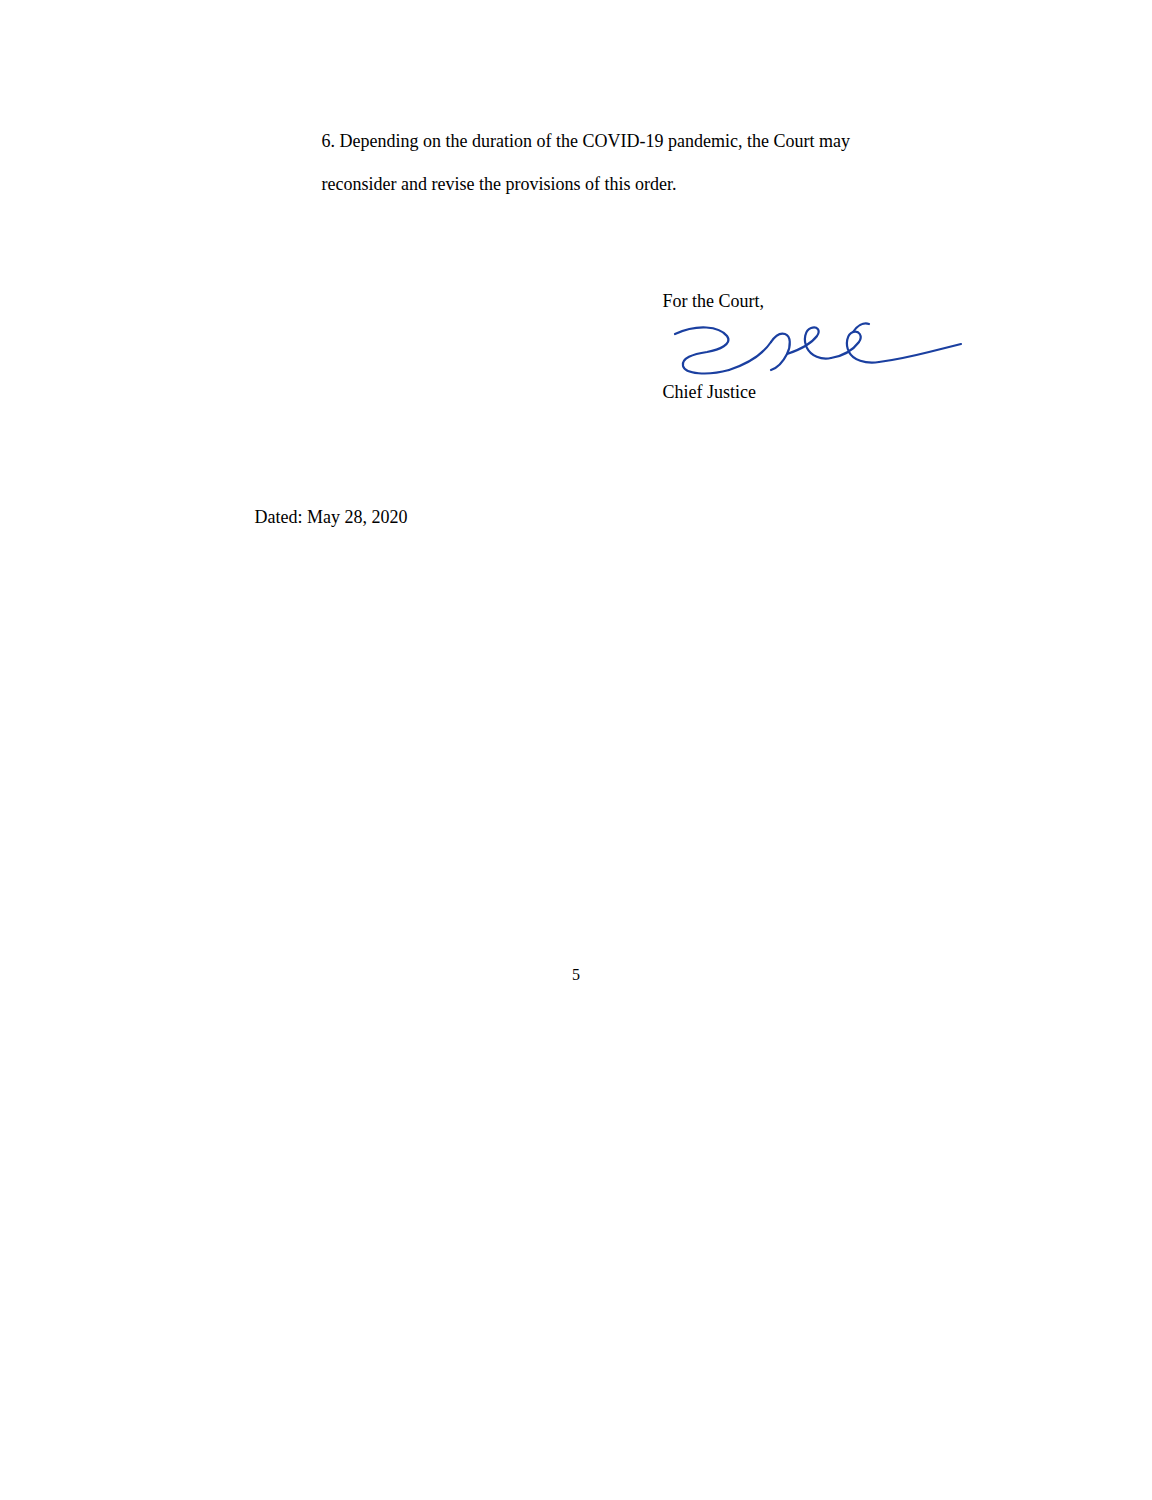6. Depending on the duration of the COVID-19 pandemic, the Court may reconsider and revise the provisions of this order.
For the Court,
Signature
Chief Justice
Dated: May 28, 2020
5